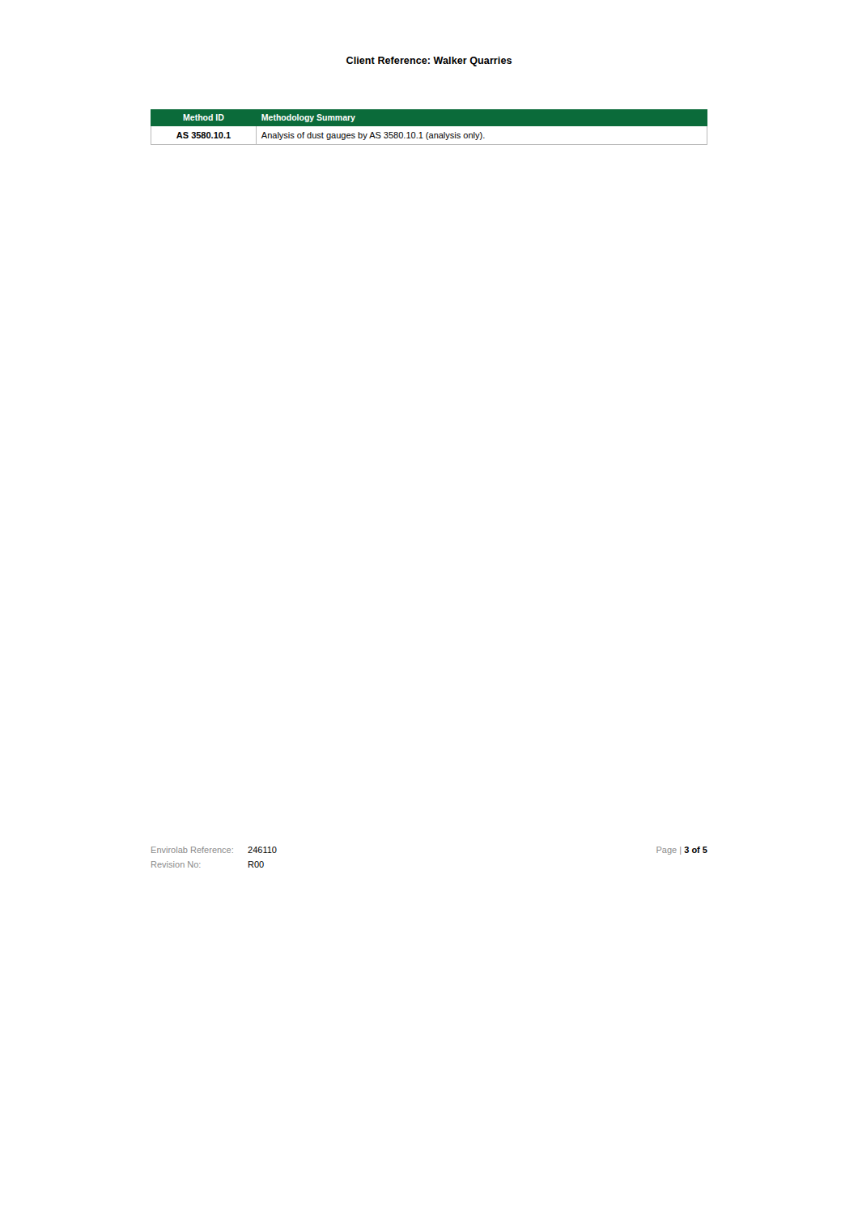Client Reference: Walker Quarries
| Method ID | Methodology Summary |
| --- | --- |
| AS 3580.10.1 | Analysis of dust gauges by AS 3580.10.1 (analysis only). |
Envirolab Reference: 246110
Revision No: R00
Page | 3 of 5